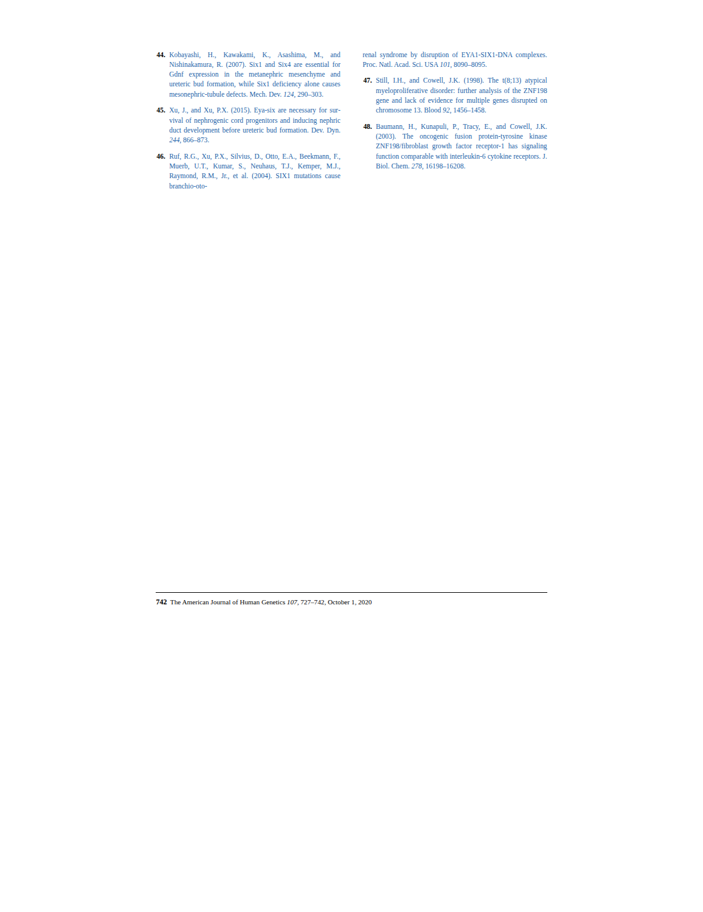44. Kobayashi, H., Kawakami, K., Asashima, M., and Nishinakamura, R. (2007). Six1 and Six4 are essential for Gdnf expression in the metanephric mesenchyme and ureteric bud formation, while Six1 deficiency alone causes mesonephric-tubule defects. Mech. Dev. 124, 290–303.
45. Xu, J., and Xu, P.X. (2015). Eya-six are necessary for survival of nephrogenic cord progenitors and inducing nephric duct development before ureteric bud formation. Dev. Dyn. 244, 866–873.
46. Ruf, R.G., Xu, P.X., Silvius, D., Otto, E.A., Beekmann, F., Muerb, U.T., Kumar, S., Neuhaus, T.J., Kemper, M.J., Raymond, R.M., Jr., et al. (2004). SIX1 mutations cause branchio-oto-
renal syndrome by disruption of EYA1-SIX1-DNA complexes. Proc. Natl. Acad. Sci. USA 101, 8090–8095.
47. Still, I.H., and Cowell, J.K. (1998). The t(8;13) atypical myeloproliferative disorder: further analysis of the ZNF198 gene and lack of evidence for multiple genes disrupted on chromosome 13. Blood 92, 1456–1458.
48. Baumann, H., Kunapuli, P., Tracy, E., and Cowell, J.K. (2003). The oncogenic fusion protein-tyrosine kinase ZNF198/fibroblast growth factor receptor-1 has signaling function comparable with interleukin-6 cytokine receptors. J. Biol. Chem. 278, 16198–16208.
742 The American Journal of Human Genetics 107, 727–742, October 1, 2020